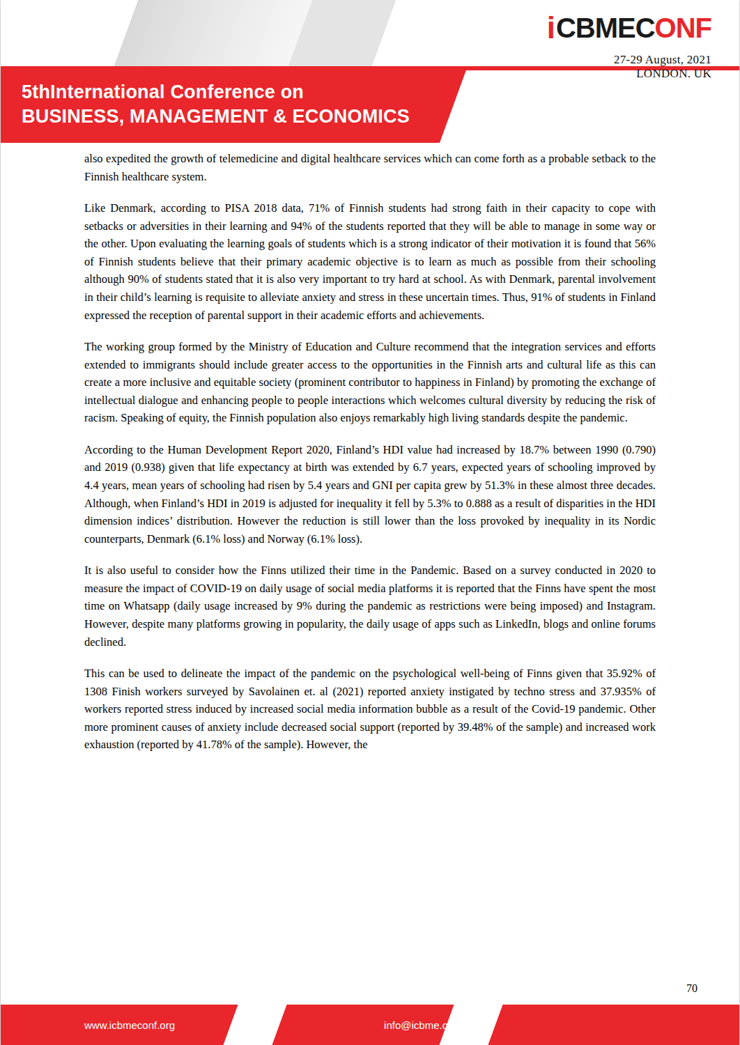5th International Conference on
BUSINESS, MANAGEMENT & ECONOMICS
iCBMECONF
27-29 August, 2021
LONDON. UK
also expedited the growth of telemedicine and digital healthcare services which can come forth as a probable setback to the Finnish healthcare system.
Like Denmark, according to PISA 2018 data, 71% of Finnish students had strong faith in their capacity to cope with setbacks or adversities in their learning and 94% of the students reported that they will be able to manage in some way or the other. Upon evaluating the learning goals of students which is a strong indicator of their motivation it is found that 56% of Finnish students believe that their primary academic objective is to learn as much as possible from their schooling although 90% of students stated that it is also very important to try hard at school. As with Denmark, parental involvement in their child’s learning is requisite to alleviate anxiety and stress in these uncertain times. Thus, 91% of students in Finland expressed the reception of parental support in their academic efforts and achievements.
The working group formed by the Ministry of Education and Culture recommend that the integration services and efforts extended to immigrants should include greater access to the opportunities in the Finnish arts and cultural life as this can create a more inclusive and equitable society (prominent contributor to happiness in Finland) by promoting the exchange of intellectual dialogue and enhancing people to people interactions which welcomes cultural diversity by reducing the risk of racism. Speaking of equity, the Finnish population also enjoys remarkably high living standards despite the pandemic.
According to the Human Development Report 2020, Finland’s HDI value had increased by 18.7% between 1990 (0.790) and 2019 (0.938) given that life expectancy at birth was extended by 6.7 years, expected years of schooling improved by 4.4 years, mean years of schooling had risen by 5.4 years and GNI per capita grew by 51.3% in these almost three decades. Although, when Finland’s HDI in 2019 is adjusted for inequality it fell by 5.3% to 0.888 as a result of disparities in the HDI dimension indices’ distribution. However the reduction is still lower than the loss provoked by inequality in its Nordic counterparts, Denmark (6.1% loss) and Norway (6.1% loss).
It is also useful to consider how the Finns utilized their time in the Pandemic. Based on a survey conducted in 2020 to measure the impact of COVID-19 on daily usage of social media platforms it is reported that the Finns have spent the most time on Whatsapp (daily usage increased by 9% during the pandemic as restrictions were being imposed) and Instagram. However, despite many platforms growing in popularity, the daily usage of apps such as LinkedIn, blogs and online forums declined.
This can be used to delineate the impact of the pandemic on the psychological well-being of Finns given that 35.92% of 1308 Finish workers surveyed by Savolainen et. al (2021) reported anxiety instigated by techno stress and 37.935% of workers reported stress induced by increased social media information bubble as a result of the Covid-19 pandemic. Other more prominent causes of anxiety include decreased social support (reported by 39.48% of the sample) and increased work exhaustion (reported by 41.78% of the sample). However, the
70
www.icbmeconf.org info@icbme.org